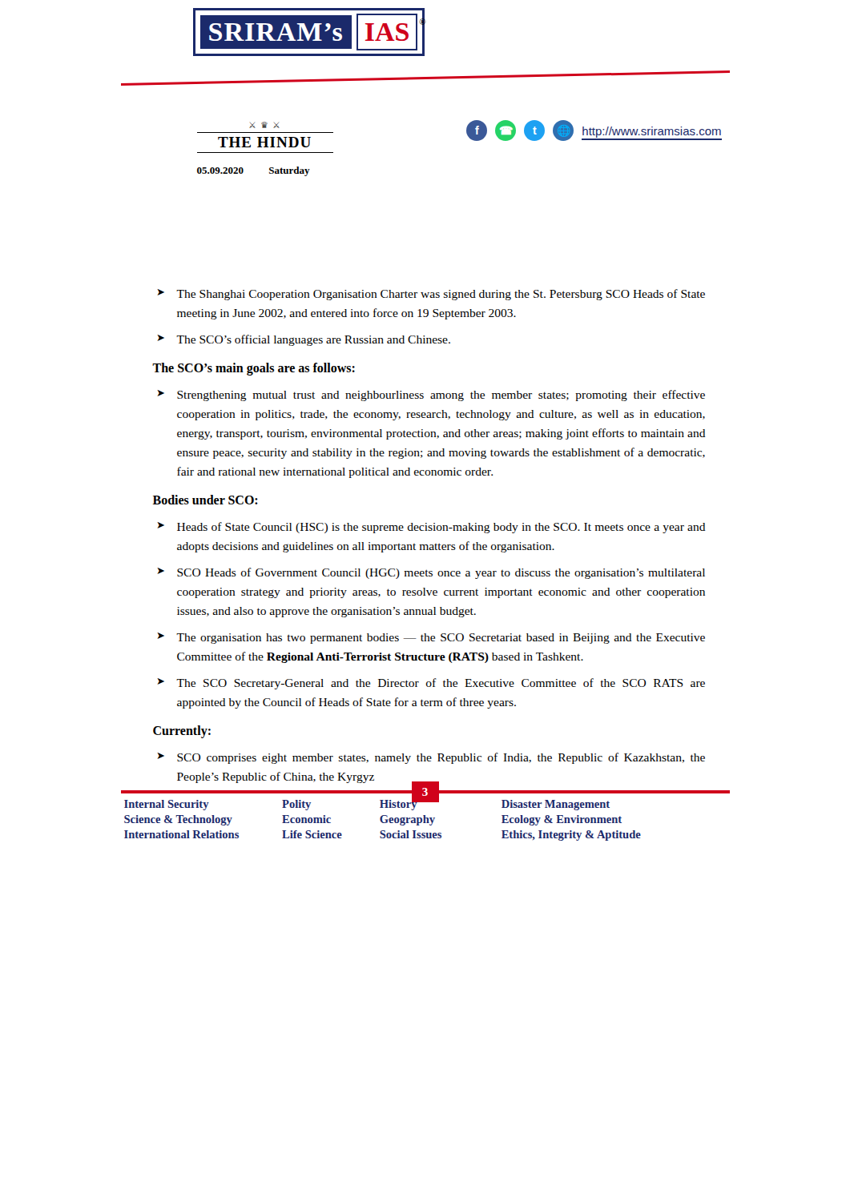SRIRAM’s IAS®
⚔ ♛ ⚔
THE HINDU
05.09.2020 Saturday
f ☎ t 🌐 http://www.sriramsias.com
The Shanghai Cooperation Organisation Charter was signed during the St. Petersburg SCO Heads of State meeting in June 2002, and entered into force on 19 September 2003.
The SCO’s official languages are Russian and Chinese.
The SCO’s main goals are as follows:
Strengthening mutual trust and neighbourliness among the member states; promoting their effective cooperation in politics, trade, the economy, research, technology and culture, as well as in education, energy, transport, tourism, environmental protection, and other areas; making joint efforts to maintain and ensure peace, security and stability in the region; and moving towards the establishment of a democratic, fair and rational new international political and economic order.
Bodies under SCO:
Heads of State Council (HSC) is the supreme decision-making body in the SCO. It meets once a year and adopts decisions and guidelines on all important matters of the organisation.
SCO Heads of Government Council (HGC) meets once a year to discuss the organisation’s multilateral cooperation strategy and priority areas, to resolve current important economic and other cooperation issues, and also to approve the organisation’s annual budget.
The organisation has two permanent bodies — the SCO Secretariat based in Beijing and the Executive Committee of the Regional Anti-Terrorist Structure (RATS) based in Tashkent.
The SCO Secretary-General and the Director of the Executive Committee of the SCO RATS are appointed by the Council of Heads of State for a term of three years.
Currently:
SCO comprises eight member states, namely the Republic of India, the Republic of Kazakhstan, the People’s Republic of China, the Kyrgyz
3
| Internal Security | Polity | History | Disaster Management |
| Science & Technology | Economic | Geography | Ecology & Environment |
| International Relations | Life Science | Social Issues | Ethics, Integrity & Aptitude |